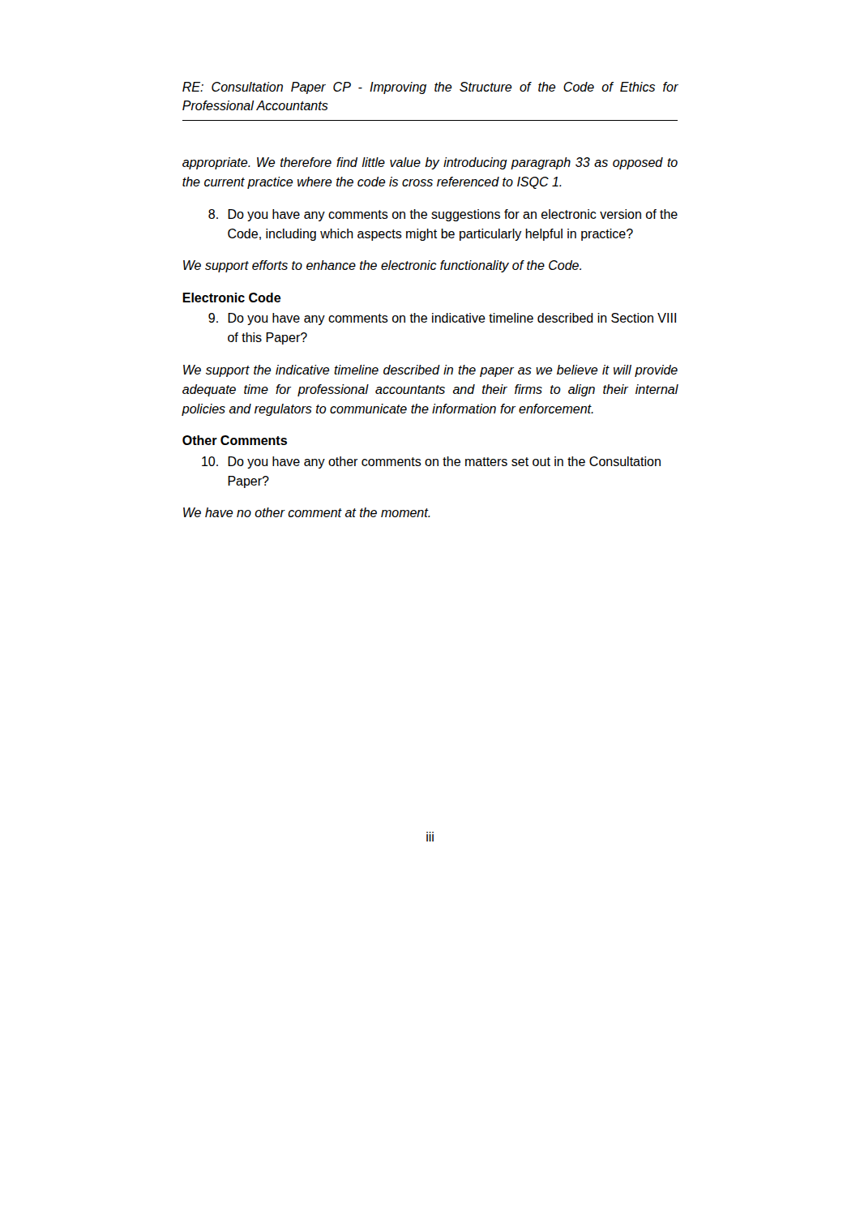RE: Consultation Paper CP - Improving the Structure of the Code of Ethics for Professional Accountants
appropriate. We therefore find little value by introducing paragraph 33 as opposed to the current practice where the code is cross referenced to ISQC 1.
Do you have any comments on the suggestions for an electronic version of the Code, including which aspects might be particularly helpful in practice?
We support efforts to enhance the electronic functionality of the Code.
Electronic Code
Do you have any comments on the indicative timeline described in Section VIII of this Paper?
We support the indicative timeline described in the paper as we believe it will provide adequate time for professional accountants and their firms to align their internal policies and regulators to communicate the information for enforcement.
Other Comments
Do you have any other comments on the matters set out in the Consultation Paper?
We have no other comment at the moment.
iii